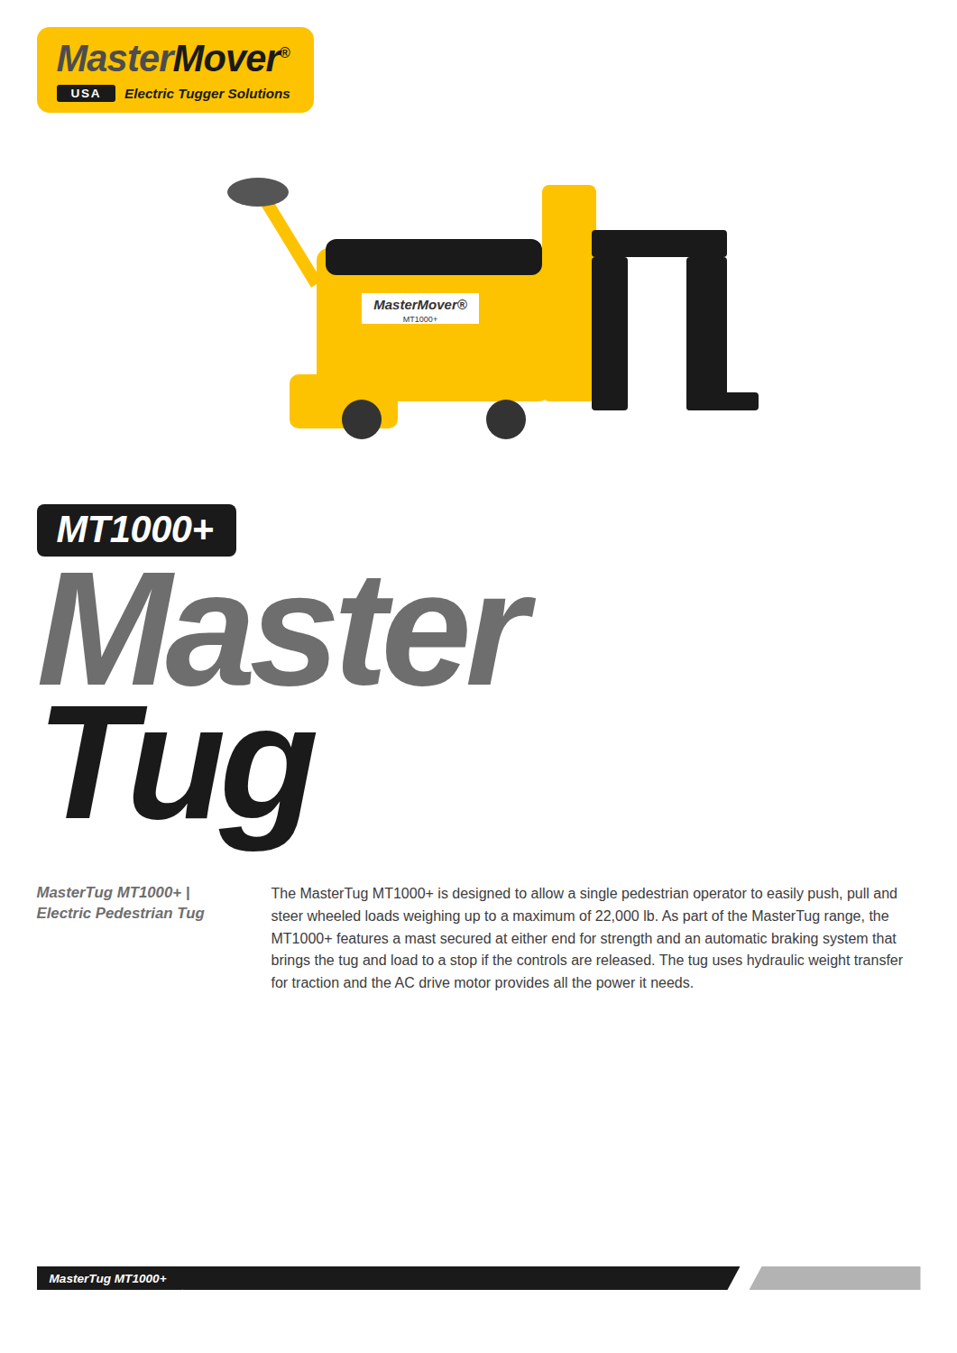Master Mover®
USA Electric Tugger Solutions
MT1000+
Master Tug
MasterTug MT1000+ |
Electric Pedestrian Tug
The MasterTug MT1000+ is designed to allow a single pedestrian operator to easily push, pull and steer wheeled loads weighing up to a maximum of 22,000 lb. As part of the MasterTug range, the MT1000+ features a mast secured at either end for strength and an automatic braking system that brings the tug and load to a stop if the controls are released. The tug uses hydraulic weight transfer for traction and the AC drive motor provides all the power it needs.
MasterTug MT1000+